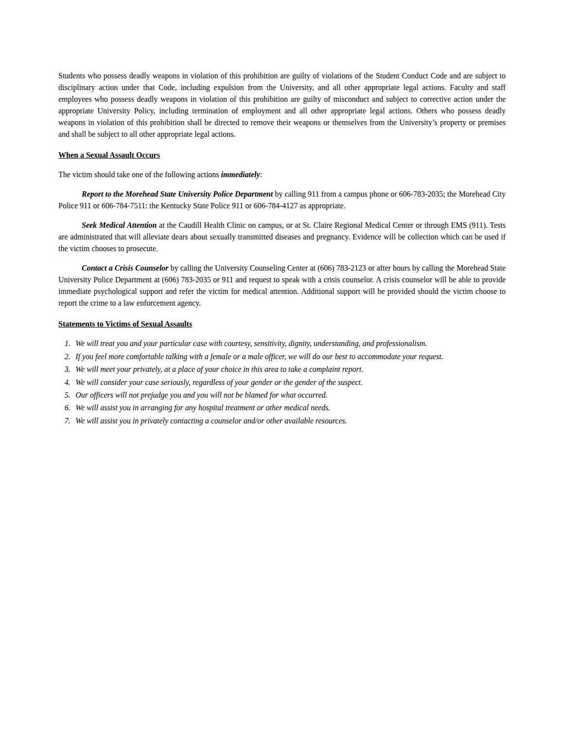Students who possess deadly weapons in violation of this prohibition are guilty of violations of the Student Conduct Code and are subject to disciplinary action under that Code, including expulsion from the University, and all other appropriate legal actions. Faculty and staff employees who possess deadly weapons in violation of this prohibition are guilty of misconduct and subject to corrective action under the appropriate University Policy, including termination of employment and all other appropriate legal actions. Others who possess deadly weapons in violation of this prohibition shall be directed to remove their weapons or themselves from the University’s property or premises and shall be subject to all other appropriate legal actions.
When a Sexual Assault Occurs
The victim should take one of the following actions immediately:
Report to the Morehead State University Police Department by calling 911 from a campus phone or 606-783-2035; the Morehead City Police 911 or 606-784-7511: the Kentucky State Police 911 or 606-784-4127 as appropriate.
Seek Medical Attention at the Caudill Health Clinic on campus, or at St. Claire Regional Medical Center or through EMS (911). Tests are administrated that will alleviate dears about sexually transmitted diseases and pregnancy. Evidence will be collection which can be used if the victim chooses to prosecute.
Contact a Crisis Counselor by calling the University Counseling Center at (606) 783-2123 or after hours by calling the Morehead State University Police Department at (606) 783-2035 or 911 and request to speak with a crisis counselor. A crisis counselor will be able to provide immediate psychological support and refer the victim for medical attention. Additional support will be provided should the victim choose to report the crime to a law enforcement agency.
Statements to Victims of Sexual Assaults
We will treat you and your particular case with courtesy, sensitivity, dignity, understanding, and professionalism.
If you feel more comfortable talking with a female or a male officer, we will do our best to accommodate your request.
We will meet your privately, at a place of your choice in this area to take a complaint report.
We will consider your case seriously, regardless of your gender or the gender of the suspect.
Our officers will not prejudge you and you will not be blamed for what occurred.
We will assist you in arranging for any hospital treatment or other medical needs.
We will assist you in privately contacting a counselor and/or other available resources.